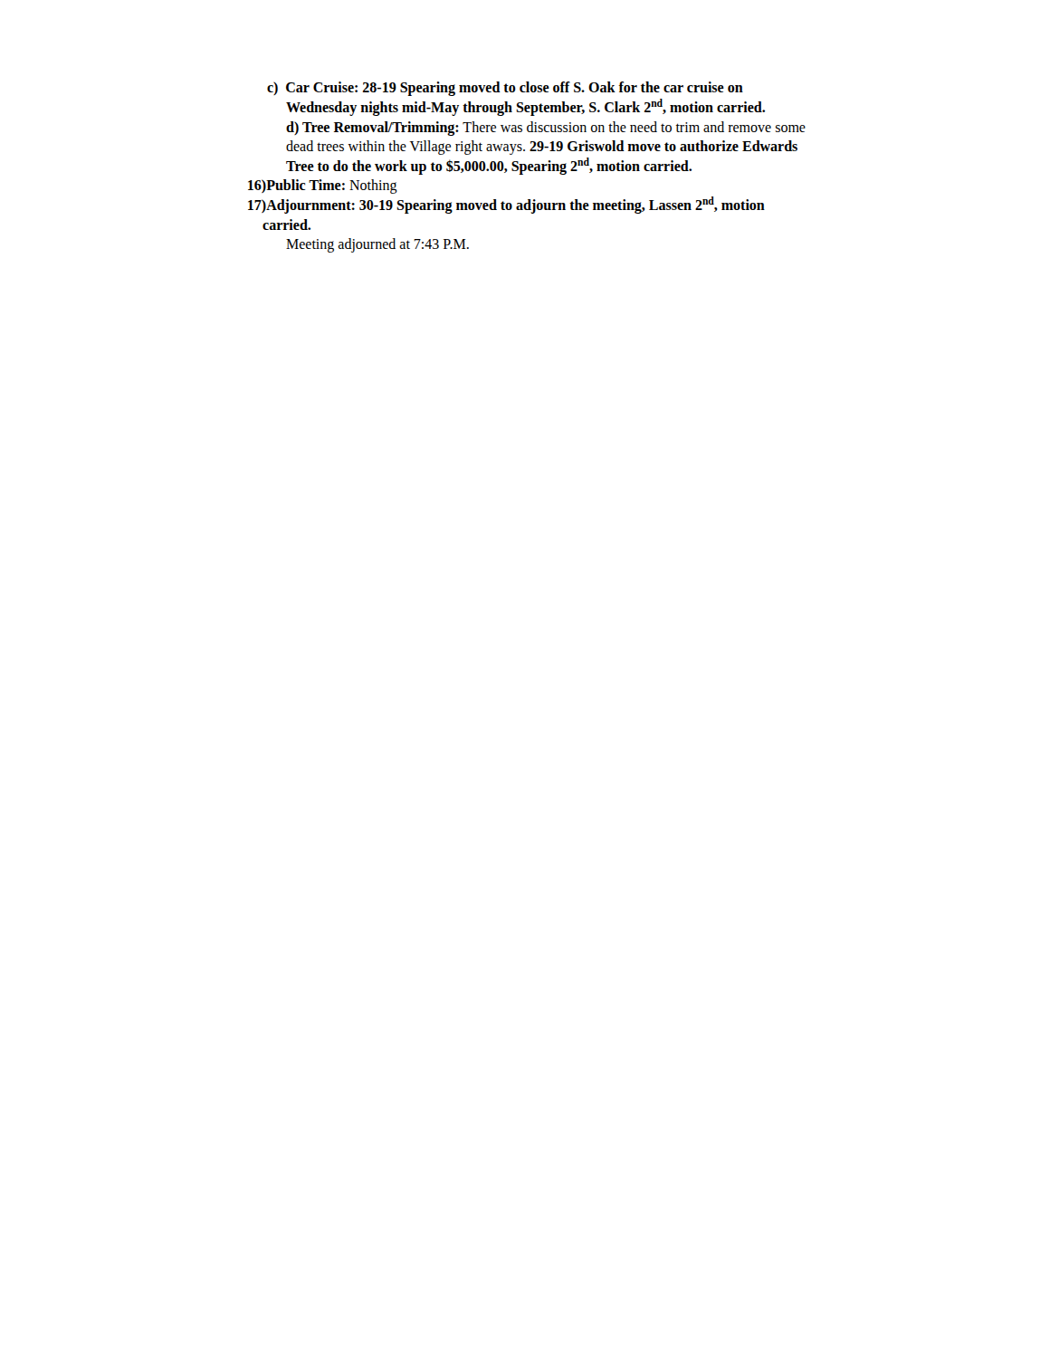c) Car Cruise: 28-19 Spearing moved to close off S. Oak for the car cruise on Wednesday nights mid-May through September, S. Clark 2nd, motion carried.
d) Tree Removal/Trimming: There was discussion on the need to trim and remove some dead trees within the Village right aways. 29-19 Griswold move to authorize Edwards Tree to do the work up to $5,000.00, Spearing 2nd, motion carried.
16)Public Time: Nothing
17)Adjournment: 30-19 Spearing moved to adjourn the meeting, Lassen 2nd, motion carried.
Meeting adjourned at 7:43 P.M.